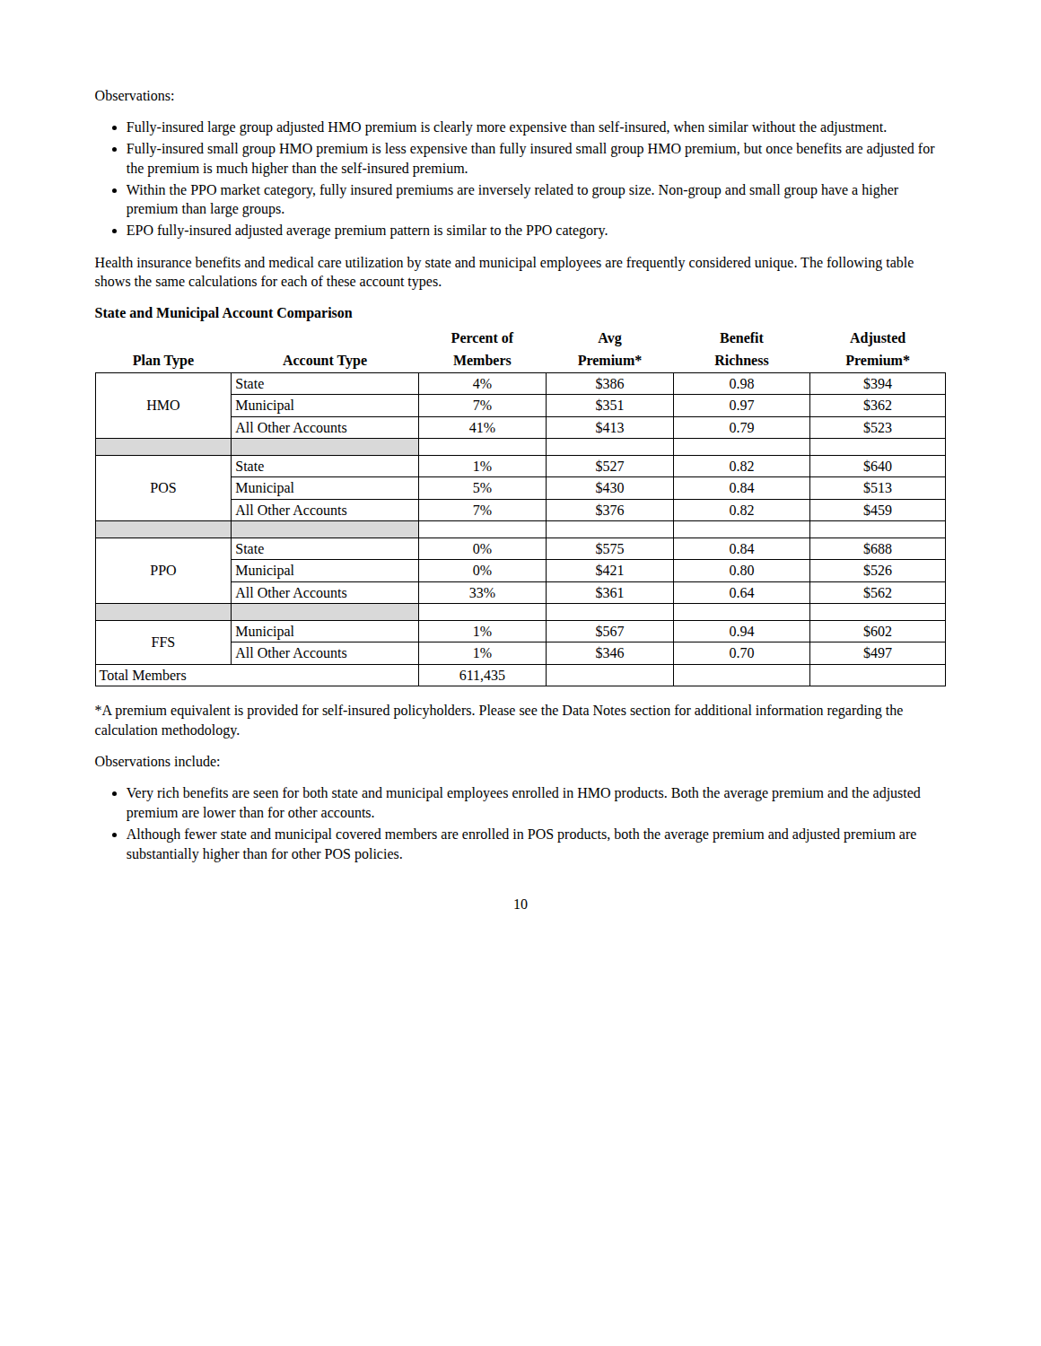Observations:
Fully-insured large group adjusted HMO premium is clearly more expensive than self-insured, when similar without the adjustment.
Fully-insured small group HMO premium is less expensive than fully insured small group HMO premium, but once benefits are adjusted for the premium is much higher than the self-insured premium.
Within the PPO market category, fully insured premiums are inversely related to group size. Non-group and small group have a higher premium than large groups.
EPO fully-insured adjusted average premium pattern is similar to the PPO category.
Health insurance benefits and medical care utilization by state and municipal employees are frequently considered unique. The following table shows the same calculations for each of these account types.
State and Municipal Account Comparison
| | | Percent of | Avg | Benefit | Adjusted |
| --- | --- | --- | --- | --- | --- |
| Plan Type | Account Type | Members | Premium* | Richness | Premium* |
| HMO | State | 4% | $386 | 0.98 | $394 |
| Municipal | 7% | $351 | 0.97 | $362 |
| All Other Accounts | 41% | $413 | 0.79 | $523 |
| POS | State | 1% | $527 | 0.82 | $640 |
| Municipal | 5% | $430 | 0.84 | $513 |
| All Other Accounts | 7% | $376 | 0.82 | $459 |
| PPO | State | 0% | $575 | 0.84 | $688 |
| Municipal | 0% | $421 | 0.80 | $526 |
| All Other Accounts | 33% | $361 | 0.64 | $562 |
| FFS | Municipal | 1% | $567 | 0.94 | $602 |
| All Other Accounts | 1% | $346 | 0.70 | $497 |
| Total Members | 611,435 | | | |
*A premium equivalent is provided for self-insured policyholders. Please see the Data Notes section for additional information regarding the calculation methodology.
Observations include:
Very rich benefits are seen for both state and municipal employees enrolled in HMO products. Both the average premium and the adjusted premium are lower than for other accounts.
Although fewer state and municipal covered members are enrolled in POS products, both the average premium and adjusted premium are substantially higher than for other POS policies.
10